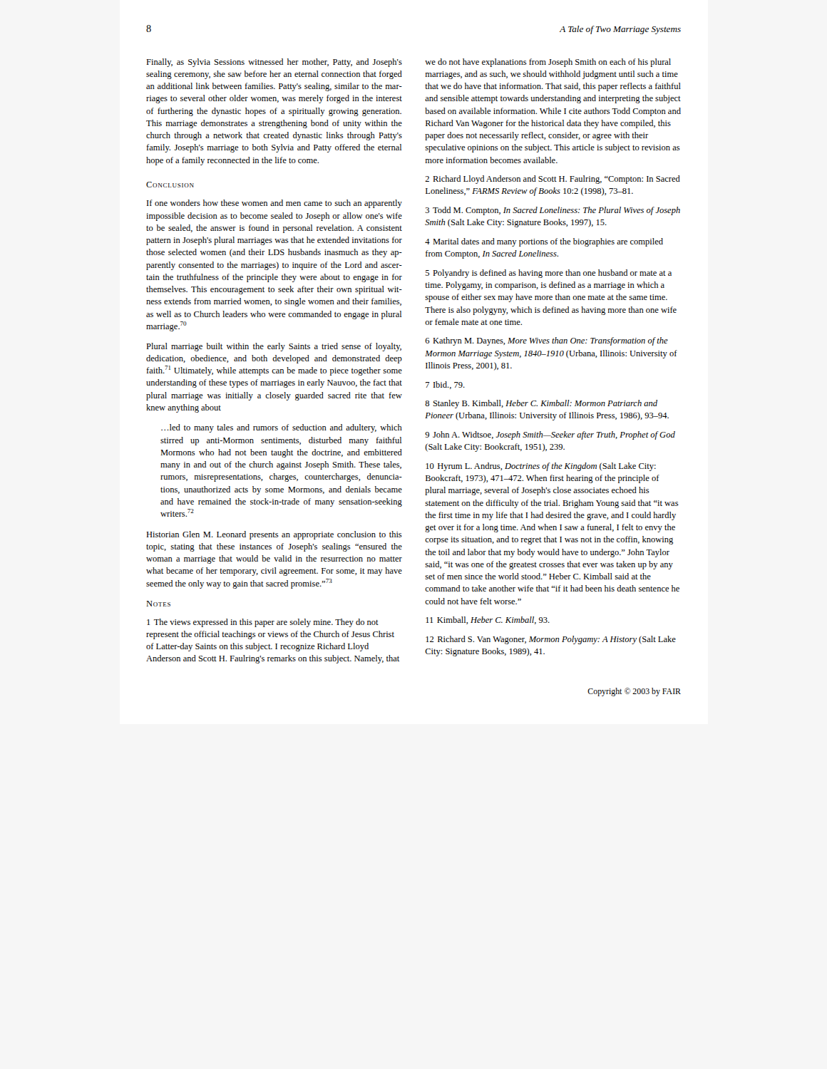8 A Tale of Two Marriage Systems
Finally, as Sylvia Sessions witnessed her mother, Patty, and Joseph's sealing ceremony, she saw before her an eternal connection that forged an additional link between families. Patty's sealing, similar to the marriages to several other older women, was merely forged in the interest of furthering the dynastic hopes of a spiritually growing generation. This marriage demonstrates a strengthening bond of unity within the church through a network that created dynastic links through Patty's family. Joseph's marriage to both Sylvia and Patty offered the eternal hope of a family reconnected in the life to come.
Conclusion
If one wonders how these women and men came to such an apparently impossible decision as to become sealed to Joseph or allow one's wife to be sealed, the answer is found in personal revelation. A consistent pattern in Joseph's plural marriages was that he extended invitations for those selected women (and their LDS husbands inasmuch as they apparently consented to the marriages) to inquire of the Lord and ascertain the truthfulness of the principle they were about to engage in for themselves. This encouragement to seek after their own spiritual witness extends from married women, to single women and their families, as well as to Church leaders who were commanded to engage in plural marriage.70
Plural marriage built within the early Saints a tried sense of loyalty, dedication, obedience, and both developed and demonstrated deep faith.71 Ultimately, while attempts can be made to piece together some understanding of these types of marriages in early Nauvoo, the fact that plural marriage was initially a closely guarded sacred rite that few knew anything about
…led to many tales and rumors of seduction and adultery, which stirred up anti-Mormon sentiments, disturbed many faithful Mormons who had not been taught the doctrine, and embittered many in and out of the church against Joseph Smith. These tales, rumors, misrepresentations, charges, countercharges, denunciations, unauthorized acts by some Mormons, and denials became and have remained the stock-in-trade of many sensation-seeking writers.72
Historian Glen M. Leonard presents an appropriate conclusion to this topic, stating that these instances of Joseph's sealings “ensured the woman a marriage that would be valid in the resurrection no matter what became of her temporary, civil agreement. For some, it may have seemed the only way to gain that sacred promise.”73
Notes
1 The views expressed in this paper are solely mine. They do not represent the official teachings or views of the Church of Jesus Christ of Latter-day Saints on this subject. I recognize Richard Lloyd Anderson and Scott H. Faulring's remarks on this subject. Namely, that we do not have explanations from Joseph Smith on each of his plural marriages, and as such, we should withhold judgment until such a time that we do have that information. That said, this paper reflects a faithful and sensible attempt towards understanding and interpreting the subject based on available information. While I cite authors Todd Compton and Richard Van Wagoner for the historical data they have compiled, this paper does not necessarily reflect, consider, or agree with their speculative opinions on the subject. This article is subject to revision as more information becomes available.
2 Richard Lloyd Anderson and Scott H. Faulring, “Compton: In Sacred Loneliness,” FARMS Review of Books 10:2 (1998), 73–81.
3 Todd M. Compton, In Sacred Loneliness: The Plural Wives of Joseph Smith (Salt Lake City: Signature Books, 1997), 15.
4 Marital dates and many portions of the biographies are compiled from Compton, In Sacred Loneliness.
5 Polyandry is defined as having more than one husband or mate at a time. Polygamy, in comparison, is defined as a marriage in which a spouse of either sex may have more than one mate at the same time. There is also polygyny, which is defined as having more than one wife or female mate at one time.
6 Kathryn M. Daynes, More Wives than One: Transformation of the Mormon Marriage System, 1840–1910 (Urbana, Illinois: University of Illinois Press, 2001), 81.
7 Ibid., 79.
8 Stanley B. Kimball, Heber C. Kimball: Mormon Patriarch and Pioneer (Urbana, Illinois: University of Illinois Press, 1986), 93–94.
9 John A. Widtsoe, Joseph Smith—Seeker after Truth, Prophet of God (Salt Lake City: Bookcraft, 1951), 239.
10 Hyrum L. Andrus, Doctrines of the Kingdom (Salt Lake City: Bookcraft, 1973), 471–472. When first hearing of the principle of plural marriage, several of Joseph's close associates echoed his statement on the difficulty of the trial. Brigham Young said that “it was the first time in my life that I had desired the grave, and I could hardly get over it for a long time. And when I saw a funeral, I felt to envy the corpse its situation, and to regret that I was not in the coffin, knowing the toil and labor that my body would have to undergo.” John Taylor said, “it was one of the greatest crosses that ever was taken up by any set of men since the world stood.” Heber C. Kimball said at the command to take another wife that “if it had been his death sentence he could not have felt worse.”
11 Kimball, Heber C. Kimball, 93.
12 Richard S. Van Wagoner, Mormon Polygamy: A History (Salt Lake City: Signature Books, 1989), 41.
Copyright © 2003 by FAIR